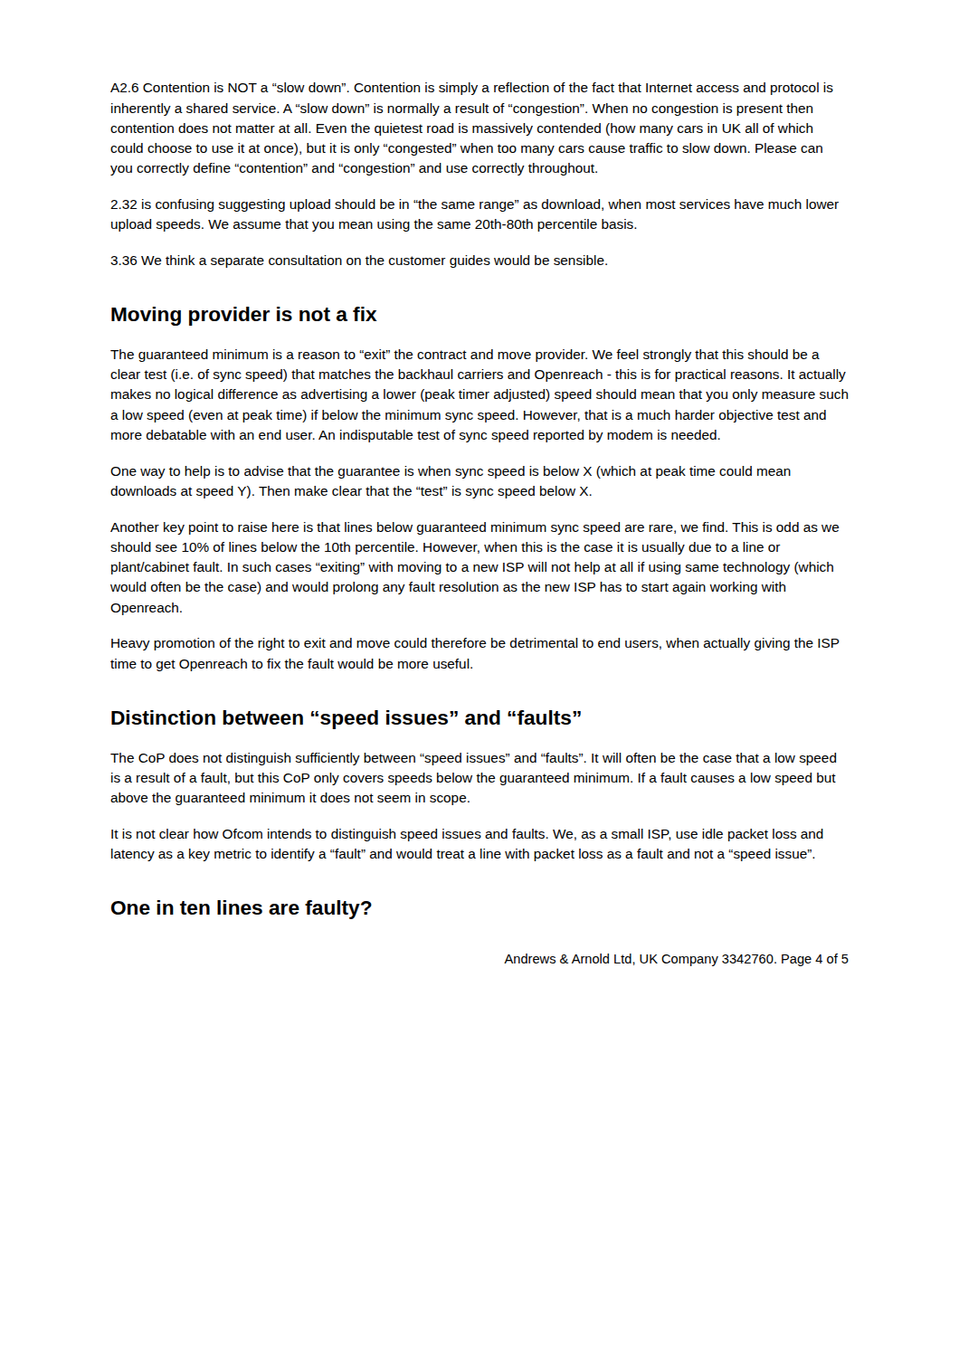A2.6 Contention is NOT a “slow down”. Contention is simply a reflection of the fact that Internet access and protocol is inherently a shared service. A “slow down” is normally a result of “congestion”. When no congestion is present then contention does not matter at all. Even the quietest road is massively contended (how many cars in UK all of which could choose to use it at once), but it is only “congested” when too many cars cause traffic to slow down. Please can you correctly define “contention” and “congestion” and use correctly throughout.
2.32 is confusing suggesting upload should be in “the same range” as download, when most services have much lower upload speeds. We assume that you mean using the same 20th-80th percentile basis.
3.36 We think a separate consultation on the customer guides would be sensible.
Moving provider is not a fix
The guaranteed minimum is a reason to “exit” the contract and move provider. We feel strongly that this should be a clear test (i.e. of sync speed) that matches the backhaul carriers and Openreach - this is for practical reasons. It actually makes no logical difference as advertising a lower (peak timer adjusted) speed should mean that you only measure such a low speed (even at peak time) if below the minimum sync speed. However, that is a much harder objective test and more debatable with an end user. An indisputable test of sync speed reported by modem is needed.
One way to help is to advise that the guarantee is when sync speed is below X (which at peak time could mean downloads at speed Y). Then make clear that the “test” is sync speed below X.
Another key point to raise here is that lines below guaranteed minimum sync speed are rare, we find. This is odd as we should see 10% of lines below the 10th percentile. However, when this is the case it is usually due to a line or plant/cabinet fault. In such cases “exiting” with moving to a new ISP will not help at all if using same technology (which would often be the case) and would prolong any fault resolution as the new ISP has to start again working with Openreach.
Heavy promotion of the right to exit and move could therefore be detrimental to end users, when actually giving the ISP time to get Openreach to fix the fault would be more useful.
Distinction between “speed issues” and “faults”
The CoP does not distinguish sufficiently between “speed issues” and “faults”. It will often be the case that a low speed is a result of a fault, but this CoP only covers speeds below the guaranteed minimum. If a fault causes a low speed but above the guaranteed minimum it does not seem in scope.
It is not clear how Ofcom intends to distinguish speed issues and faults. We, as a small ISP, use idle packet loss and latency as a key metric to identify a “fault” and would treat a line with packet loss as a fault and not a “speed issue”.
One in ten lines are faulty?
Andrews & Arnold Ltd, UK Company 3342760. Page 4 of 5